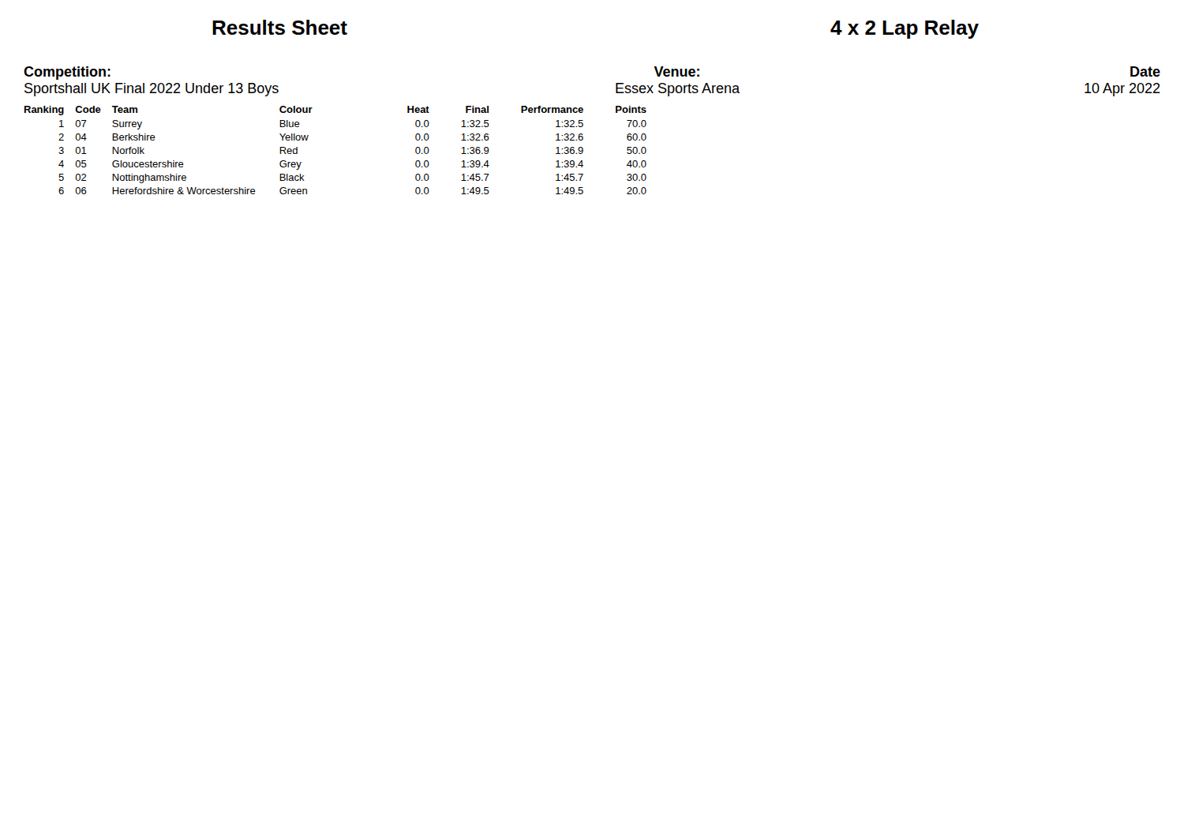Results Sheet
4 x 2 Lap Relay
Competition: Sportshall UK Final 2022 Under 13 Boys
Venue: Essex Sports Arena
Date 10 Apr 2022
| Ranking | Code | Team | Colour | Heat | Final | Performance | Points |
| --- | --- | --- | --- | --- | --- | --- | --- |
| 1 | 07 | Surrey | Blue | 0.0 | 1:32.5 | 1:32.5 | 70.0 |
| 2 | 04 | Berkshire | Yellow | 0.0 | 1:32.6 | 1:32.6 | 60.0 |
| 3 | 01 | Norfolk | Red | 0.0 | 1:36.9 | 1:36.9 | 50.0 |
| 4 | 05 | Gloucestershire | Grey | 0.0 | 1:39.4 | 1:39.4 | 40.0 |
| 5 | 02 | Nottinghamshire | Black | 0.0 | 1:45.7 | 1:45.7 | 30.0 |
| 6 | 06 | Herefordshire & Worcestershire | Green | 0.0 | 1:49.5 | 1:49.5 | 20.0 |